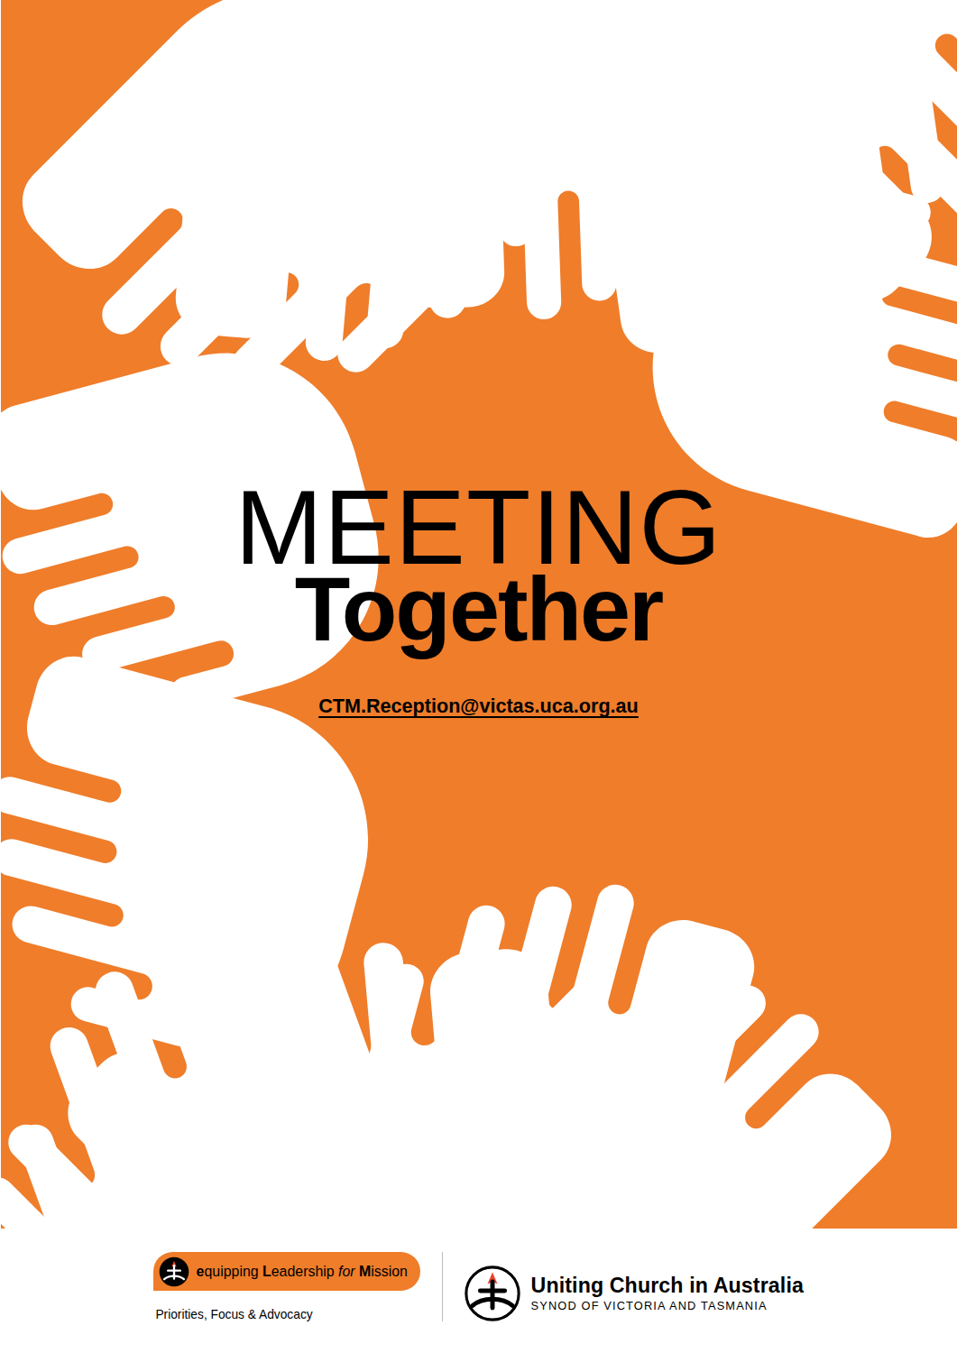Meeting Together
CTM.Reception@victas.uca.org.au
equipping Leadership for Mission
Priorities, Focus & Advocacy
Uniting Church in Australia
SYNOD OF VICTORIA AND TASMANIA